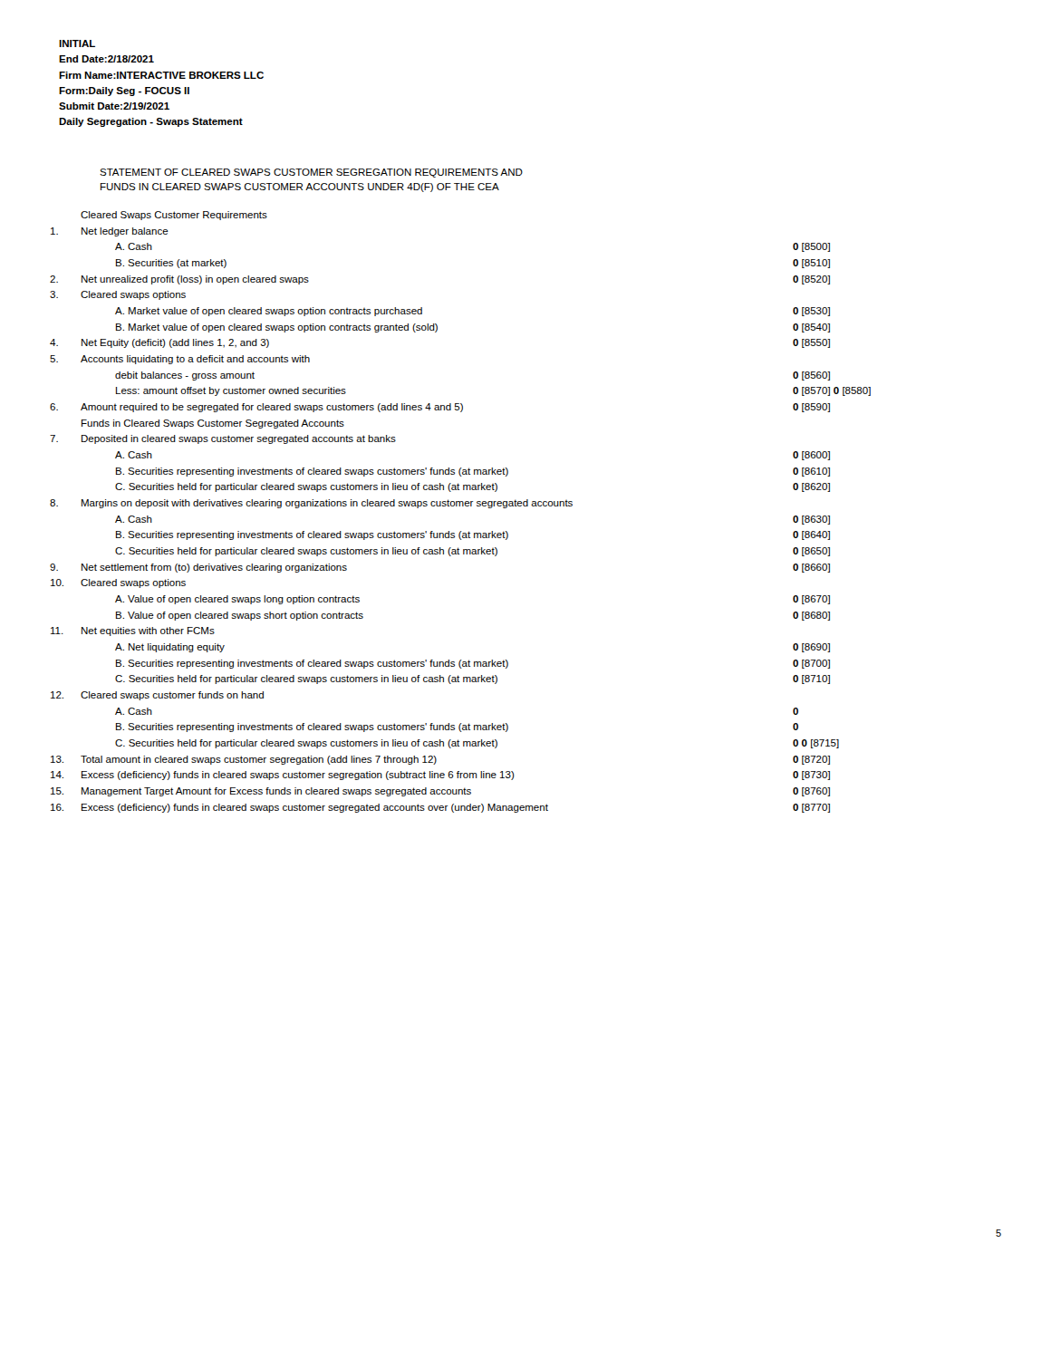INITIAL
End Date:2/18/2021
Firm Name:INTERACTIVE BROKERS LLC
Form:Daily Seg - FOCUS II
Submit Date:2/19/2021
Daily Segregation - Swaps Statement
STATEMENT OF CLEARED SWAPS CUSTOMER SEGREGATION REQUIREMENTS AND
FUNDS IN CLEARED SWAPS CUSTOMER ACCOUNTS UNDER 4D(F) OF THE CEA
| | Cleared Swaps Customer Requirements | |
| 1. | Net ledger balance | |
| | A. Cash | 0 [8500] |
| | B. Securities (at market) | 0 [8510] |
| 2. | Net unrealized profit (loss) in open cleared swaps | 0 [8520] |
| 3. | Cleared swaps options | |
| | A. Market value of open cleared swaps option contracts purchased | 0 [8530] |
| | B. Market value of open cleared swaps option contracts granted (sold) | 0 [8540] |
| 4. | Net Equity (deficit) (add lines 1, 2, and 3) | 0 [8550] |
| 5. | Accounts liquidating to a deficit and accounts with | |
| | debit balances - gross amount | 0 [8560] |
| | Less: amount offset by customer owned securities | 0 [8570] 0 [8580] |
| 6. | Amount required to be segregated for cleared swaps customers (add lines 4 and 5) | 0 [8590] |
| | Funds in Cleared Swaps Customer Segregated Accounts | |
| 7. | Deposited in cleared swaps customer segregated accounts at banks | |
| | A. Cash | 0 [8600] |
| | B. Securities representing investments of cleared swaps customers' funds (at market) | 0 [8610] |
| | C. Securities held for particular cleared swaps customers in lieu of cash (at market) | 0 [8620] |
| 8. | Margins on deposit with derivatives clearing organizations in cleared swaps customer segregated accounts | |
| | A. Cash | 0 [8630] |
| | B. Securities representing investments of cleared swaps customers' funds (at market) | 0 [8640] |
| | C. Securities held for particular cleared swaps customers in lieu of cash (at market) | 0 [8650] |
| 9. | Net settlement from (to) derivatives clearing organizations | 0 [8660] |
| 10. | Cleared swaps options | |
| | A. Value of open cleared swaps long option contracts | 0 [8670] |
| | B. Value of open cleared swaps short option contracts | 0 [8680] |
| 11. | Net equities with other FCMs | |
| | A. Net liquidating equity | 0 [8690] |
| | B. Securities representing investments of cleared swaps customers' funds (at market) | 0 [8700] |
| | C. Securities held for particular cleared swaps customers in lieu of cash (at market) | 0 [8710] |
| 12. | Cleared swaps customer funds on hand | |
| | A. Cash | 0 |
| | B. Securities representing investments of cleared swaps customers' funds (at market) | 0 |
| | C. Securities held for particular cleared swaps customers in lieu of cash (at market) | 0 0 [8715] |
| 13. | Total amount in cleared swaps customer segregation (add lines 7 through 12) | 0 [8720] |
| 14. | Excess (deficiency) funds in cleared swaps customer segregation (subtract line 6 from line 13) | 0 [8730] |
| 15. | Management Target Amount for Excess funds in cleared swaps segregated accounts | 0 [8760] |
| 16. | Excess (deficiency) funds in cleared swaps customer segregated accounts over (under) Management | 0 [8770] |
5